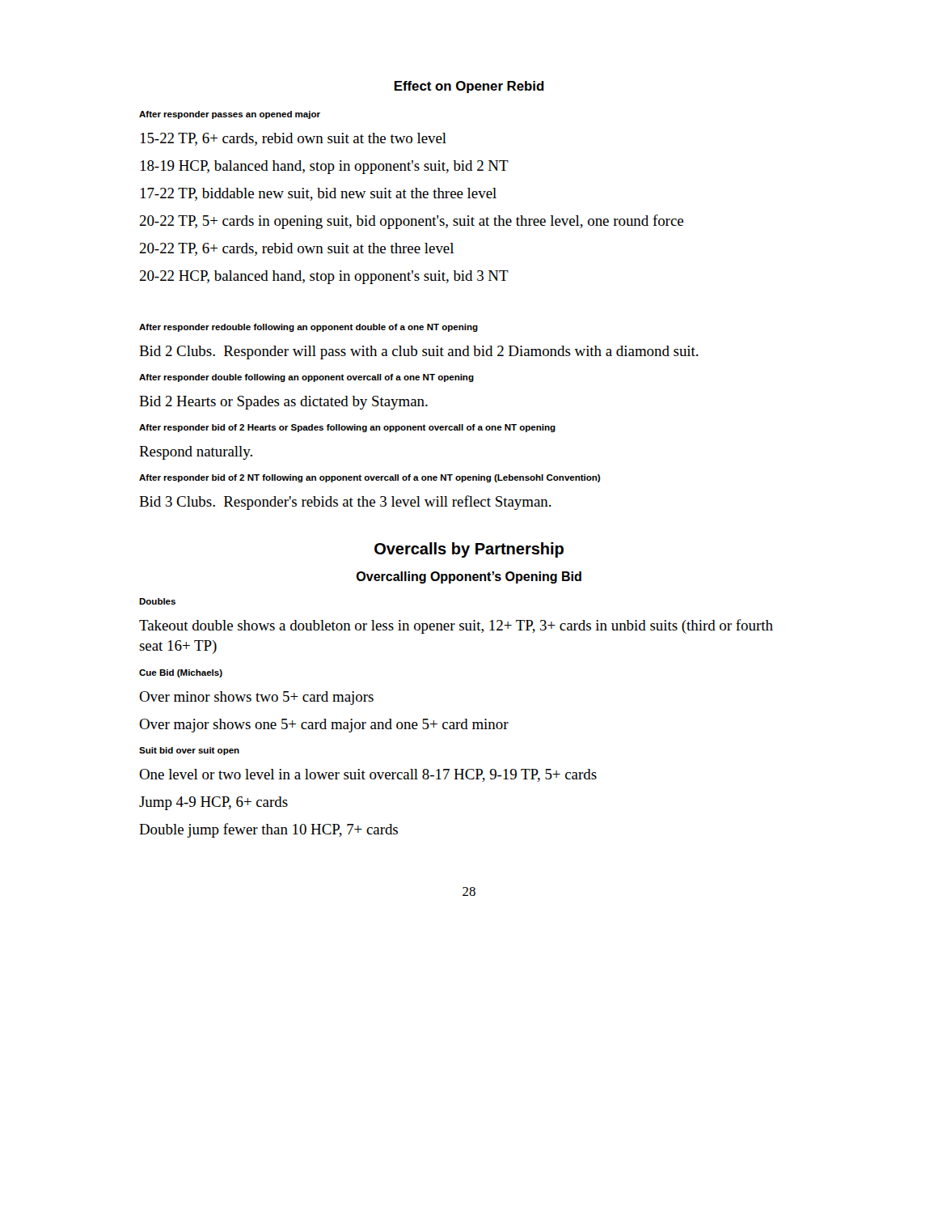Effect on Opener Rebid
After responder passes an opened major
15-22 TP, 6+ cards, rebid own suit at the two level
18-19 HCP, balanced hand, stop in opponent's suit, bid 2 NT
17-22 TP, biddable new suit, bid new suit at the three level
20-22 TP, 5+ cards in opening suit, bid opponent's, suit at the three level, one round force
20-22 TP, 6+ cards, rebid own suit at the three level
20-22 HCP, balanced hand, stop in opponent's suit, bid 3 NT
After responder redouble following an opponent double of a one NT opening
Bid 2 Clubs. Responder will pass with a club suit and bid 2 Diamonds with a diamond suit.
After responder double following an opponent overcall of a one NT opening
Bid 2 Hearts or Spades as dictated by Stayman.
After responder bid of 2 Hearts or Spades following an opponent overcall of a one NT opening
Respond naturally.
After responder bid of 2 NT following an opponent overcall of a one NT opening (Lebensohl Convention)
Bid 3 Clubs. Responder's rebids at the 3 level will reflect Stayman.
Overcalls by Partnership
Overcalling Opponent’s Opening Bid
Doubles
Takeout double shows a doubleton or less in opener suit, 12+ TP, 3+ cards in unbid suits (third or fourth seat 16+ TP)
Cue Bid (Michaels)
Over minor shows two 5+ card majors
Over major shows one 5+ card major and one 5+ card minor
Suit bid over suit open
One level or two level in a lower suit overcall 8-17 HCP, 9-19 TP, 5+ cards
Jump 4-9 HCP, 6+ cards
Double jump fewer than 10 HCP, 7+ cards
28